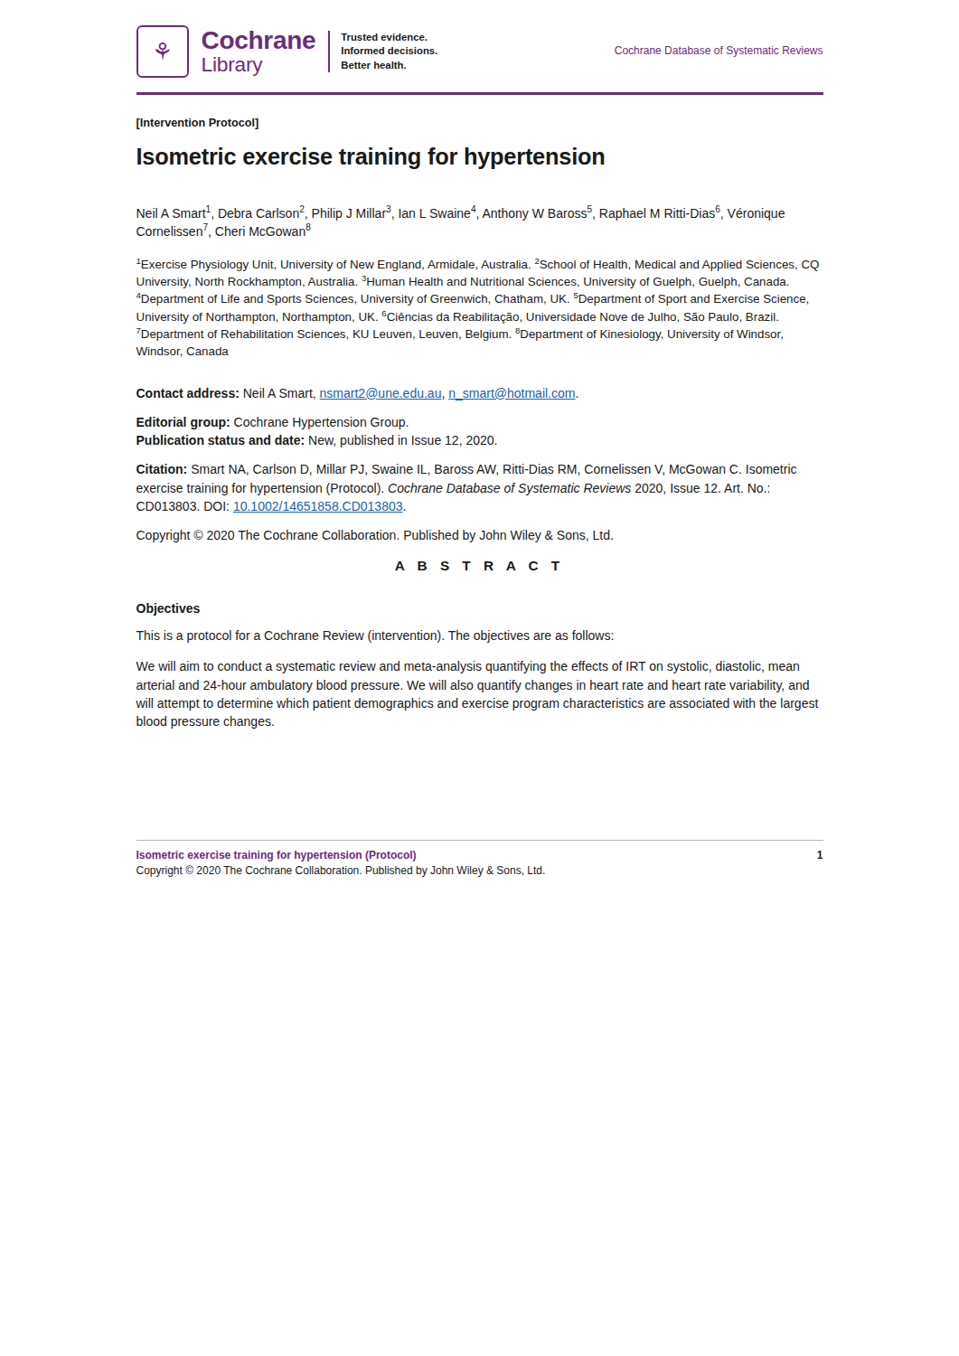⚘
Cochrane Library
Trusted evidence.
Informed decisions.
Better health.
Cochrane Database of Systematic Reviews
[Intervention Protocol]
Isometric exercise training for hypertension
Neil A Smart1, Debra Carlson2, Philip J Millar3, Ian L Swaine4, Anthony W Baross5, Raphael M Ritti-Dias6, Véronique Cornelissen7, Cheri McGowan8
1Exercise Physiology Unit, University of New England, Armidale, Australia. 2School of Health, Medical and Applied Sciences, CQ University, North Rockhampton, Australia. 3Human Health and Nutritional Sciences, University of Guelph, Guelph, Canada. 4Department of Life and Sports Sciences, University of Greenwich, Chatham, UK. 5Department of Sport and Exercise Science, University of Northampton, Northampton, UK. 6Ciências da Reabilitação, Universidade Nove de Julho, São Paulo, Brazil. 7Department of Rehabilitation Sciences, KU Leuven, Leuven, Belgium. 8Department of Kinesiology, University of Windsor, Windsor, Canada
Contact address: Neil A Smart, nsmart2@une.edu.au, n_smart@hotmail.com.
Editorial group: Cochrane Hypertension Group.
Publication status and date: New, published in Issue 12, 2020.
Citation: Smart NA, Carlson D, Millar PJ, Swaine IL, Baross AW, Ritti-Dias RM, Cornelissen V, McGowan C. Isometric exercise training for hypertension (Protocol). Cochrane Database of Systematic Reviews 2020, Issue 12. Art. No.: CD013803. DOI: 10.1002/14651858.CD013803.
Copyright © 2020 The Cochrane Collaboration. Published by John Wiley & Sons, Ltd.
A B S T R A C T
Objectives
This is a protocol for a Cochrane Review (intervention). The objectives are as follows:
We will aim to conduct a systematic review and meta-analysis quantifying the effects of IRT on systolic, diastolic, mean arterial and 24-hour ambulatory blood pressure. We will also quantify changes in heart rate and heart rate variability, and will attempt to determine which patient demographics and exercise program characteristics are associated with the largest blood pressure changes.
Isometric exercise training for hypertension (Protocol) Copyright © 2020 The Cochrane Collaboration. Published by John Wiley & Sons, Ltd.
1